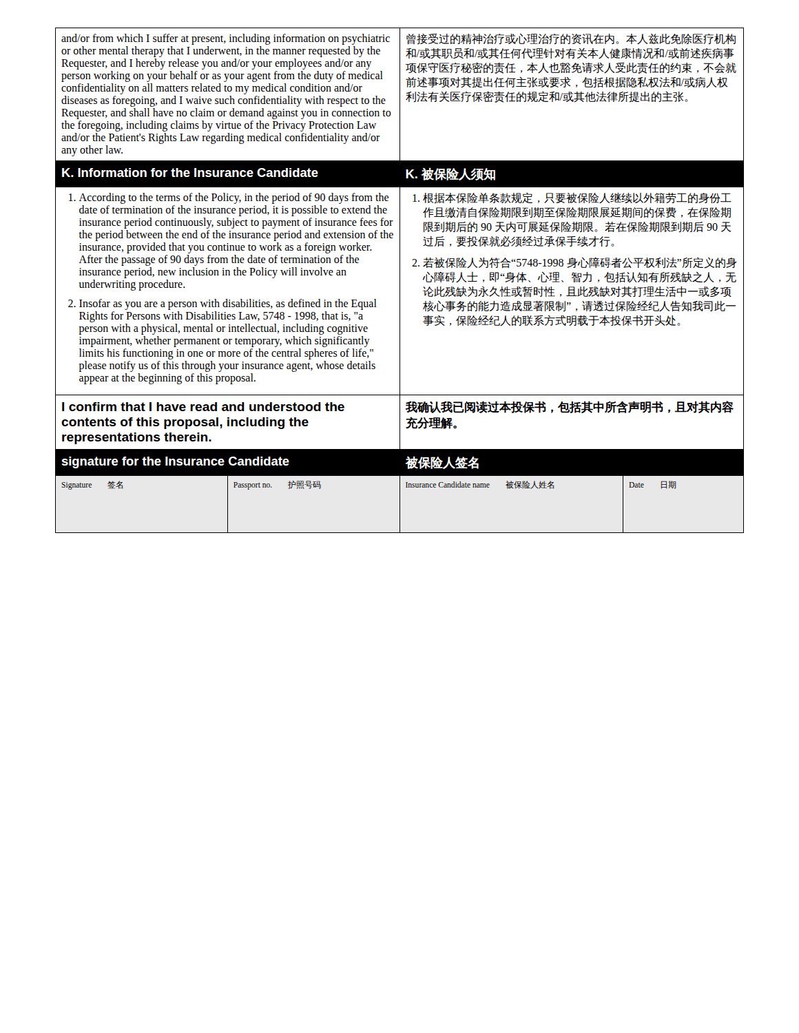| and/or from which I suffer at present, including information on psychiatric or other mental therapy that I underwent, in the manner requested by the Requester, and I hereby release you and/or your employees and/or any person working on your behalf or as your agent from the duty of medical confidentiality on all matters related to my medical condition and/or diseases as foregoing, and I waive such confidentiality with respect to the Requester, and shall have no claim or demand against you in connection to the foregoing, including claims by virtue of the Privacy Protection Law and/or the Patient's Rights Law regarding medical confidentiality and/or any other law. | 曾接受过的精神治疗或心理治疗的资讯在内。本人兹此免除医疗机构和/或其职员和/或其任何代理针对有关本人健康情况和/或前述疾病事项保守医疗秘密的责任，本人也豁免请求人受此责任的约束，不会就前述事项对其提出任何主张或要求，包括根据隐私权法和/或病人权利法有关医疗保密责任的规定和/或其他法律所提出的主张。 |
| K. Information for the Insurance Candidate | K. 被保险人须知 |
| According to the terms of the Policy, in the period of 90 days from the date of termination of the insurance period, it is possible to extend the insurance period continuously, subject to payment of insurance fees for the period between the end of the insurance period and extension of the insurance, provided that you continue to work as a foreign worker. After the passage of 90 days from the date of termination of the insurance period, new inclusion in the Policy will involve an underwriting procedure. Insofar as you are a person with disabilities, as defined in the Equal Rights for Persons with Disabilities Law, 5748 - 1998, that is, "a person with a physical, mental or intellectual, including cognitive impairment, whether permanent or temporary, which significantly limits his functioning in one or more of the central spheres of life," please notify us of this through your insurance agent, whose details appear at the beginning of this proposal. | 根据本保险单条款规定，只要被保险人继续以外籍劳工的身份工作且缴清自保险期限到期至保险期限展延期间的保费，在保险期限到期后的 90 天内可展延保险期限。若在保险期限到期后 90 天过后，要投保就必须经过承保手续才行。 若被保险人为符合“5748-1998 身心障碍者公平权利法”所定义的身心障碍人士，即“身体、心理、智力，包括认知有所残缺之人，无论此残缺为永久性或暂时性，且此残缺对其打理生活中一或多项核心事务的能力造成显著限制”，请透过保险经纪人告知我司此一事实，保险经纪人的联系方式明载于本投保书开头处。 |
| I confirm that I have read and understood the contents of this proposal, including the representations therein. | 我确认我已阅读过本投保书，包括其中所含声明书，且对其内容充分理解。 |
| signature for the Insurance Candidate | 被保险人签名 |
| / Signature 签名 / Passport no. 护照号码 / | / Insurance Candidate name 被保险人姓名 / Date 日期 / |